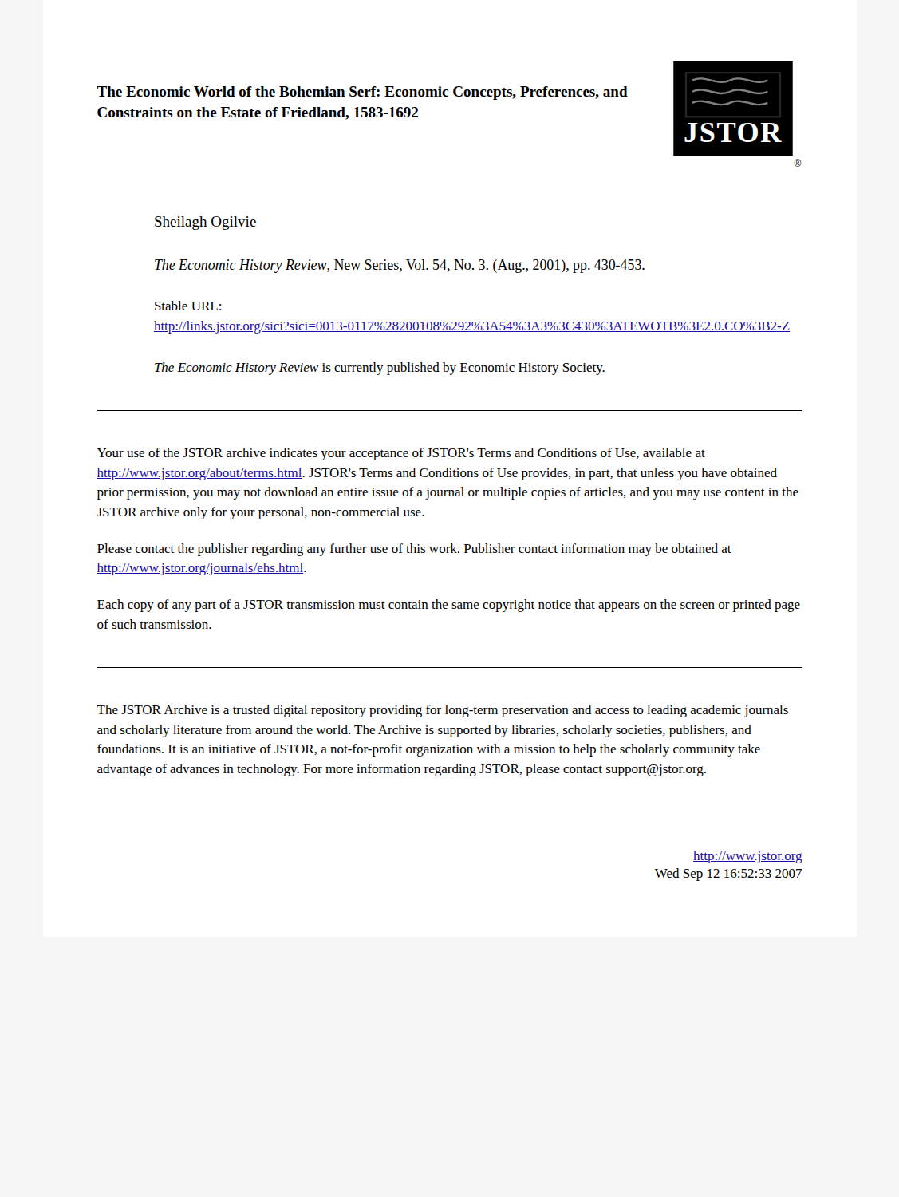JSTOR
®
The Economic World of the Bohemian Serf: Economic Concepts, Preferences, and Constraints on the Estate of Friedland, 1583-1692
Sheilagh Ogilvie
The Economic History Review, New Series, Vol. 54, No. 3. (Aug., 2001), pp. 430-453.
Stable URL:
http://links.jstor.org/sici?sici=0013-0117%28200108%292%3A54%3A3%3C430%3ATEWOTB%3E2.0.CO%3B2-Z
The Economic History Review is currently published by Economic History Society.
Your use of the JSTOR archive indicates your acceptance of JSTOR's Terms and Conditions of Use, available at http://www.jstor.org/about/terms.html. JSTOR's Terms and Conditions of Use provides, in part, that unless you have obtained prior permission, you may not download an entire issue of a journal or multiple copies of articles, and you may use content in the JSTOR archive only for your personal, non-commercial use.
Please contact the publisher regarding any further use of this work. Publisher contact information may be obtained at http://www.jstor.org/journals/ehs.html.
Each copy of any part of a JSTOR transmission must contain the same copyright notice that appears on the screen or printed page of such transmission.
The JSTOR Archive is a trusted digital repository providing for long-term preservation and access to leading academic journals and scholarly literature from around the world. The Archive is supported by libraries, scholarly societies, publishers, and foundations. It is an initiative of JSTOR, a not-for-profit organization with a mission to help the scholarly community take advantage of advances in technology. For more information regarding JSTOR, please contact support@jstor.org.
http://www.jstor.org
Wed Sep 12 16:52:33 2007